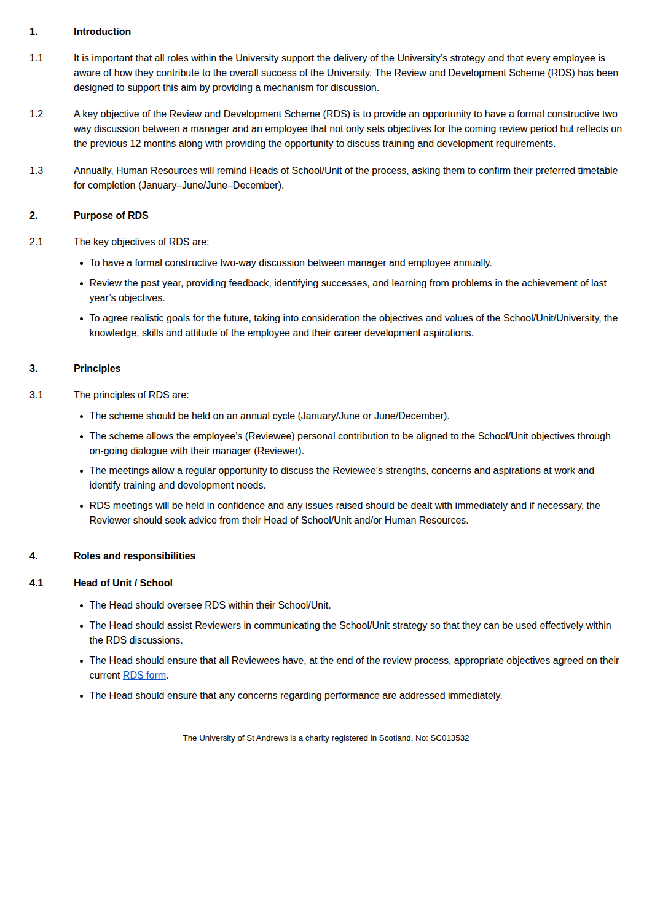1.
Introduction
1.1
It is important that all roles within the University support the delivery of the University’s strategy and that every employee is aware of how they contribute to the overall success of the University. The Review and Development Scheme (RDS) has been designed to support this aim by providing a mechanism for discussion.
1.2
A key objective of the Review and Development Scheme (RDS) is to provide an opportunity to have a formal constructive two way discussion between a manager and an employee that not only sets objectives for the coming review period but reflects on the previous 12 months along with providing the opportunity to discuss training and development requirements.
1.3
Annually, Human Resources will remind Heads of School/Unit of the process, asking them to confirm their preferred timetable for completion (January–June/June–December).
2.
Purpose of RDS
2.1
The key objectives of RDS are:
To have a formal constructive two-way discussion between manager and employee annually.
Review the past year, providing feedback, identifying successes, and learning from problems in the achievement of last year’s objectives.
To agree realistic goals for the future, taking into consideration the objectives and values of the School/Unit/University, the knowledge, skills and attitude of the employee and their career development aspirations.
3.
Principles
3.1
The principles of RDS are:
The scheme should be held on an annual cycle (January/June or June/December).
The scheme allows the employee’s (Reviewee) personal contribution to be aligned to the School/Unit objectives through on-going dialogue with their manager (Reviewer).
The meetings allow a regular opportunity to discuss the Reviewee’s strengths, concerns and aspirations at work and identify training and development needs.
RDS meetings will be held in confidence and any issues raised should be dealt with immediately and if necessary, the Reviewer should seek advice from their Head of School/Unit and/or Human Resources.
4.
Roles and responsibilities
4.1
Head of Unit / School
The Head should oversee RDS within their School/Unit.
The Head should assist Reviewers in communicating the School/Unit strategy so that they can be used effectively within the RDS discussions.
The Head should ensure that all Reviewees have, at the end of the review process, appropriate objectives agreed on their current RDS form.
The Head should ensure that any concerns regarding performance are addressed immediately.
The University of St Andrews is a charity registered in Scotland, No: SC013532